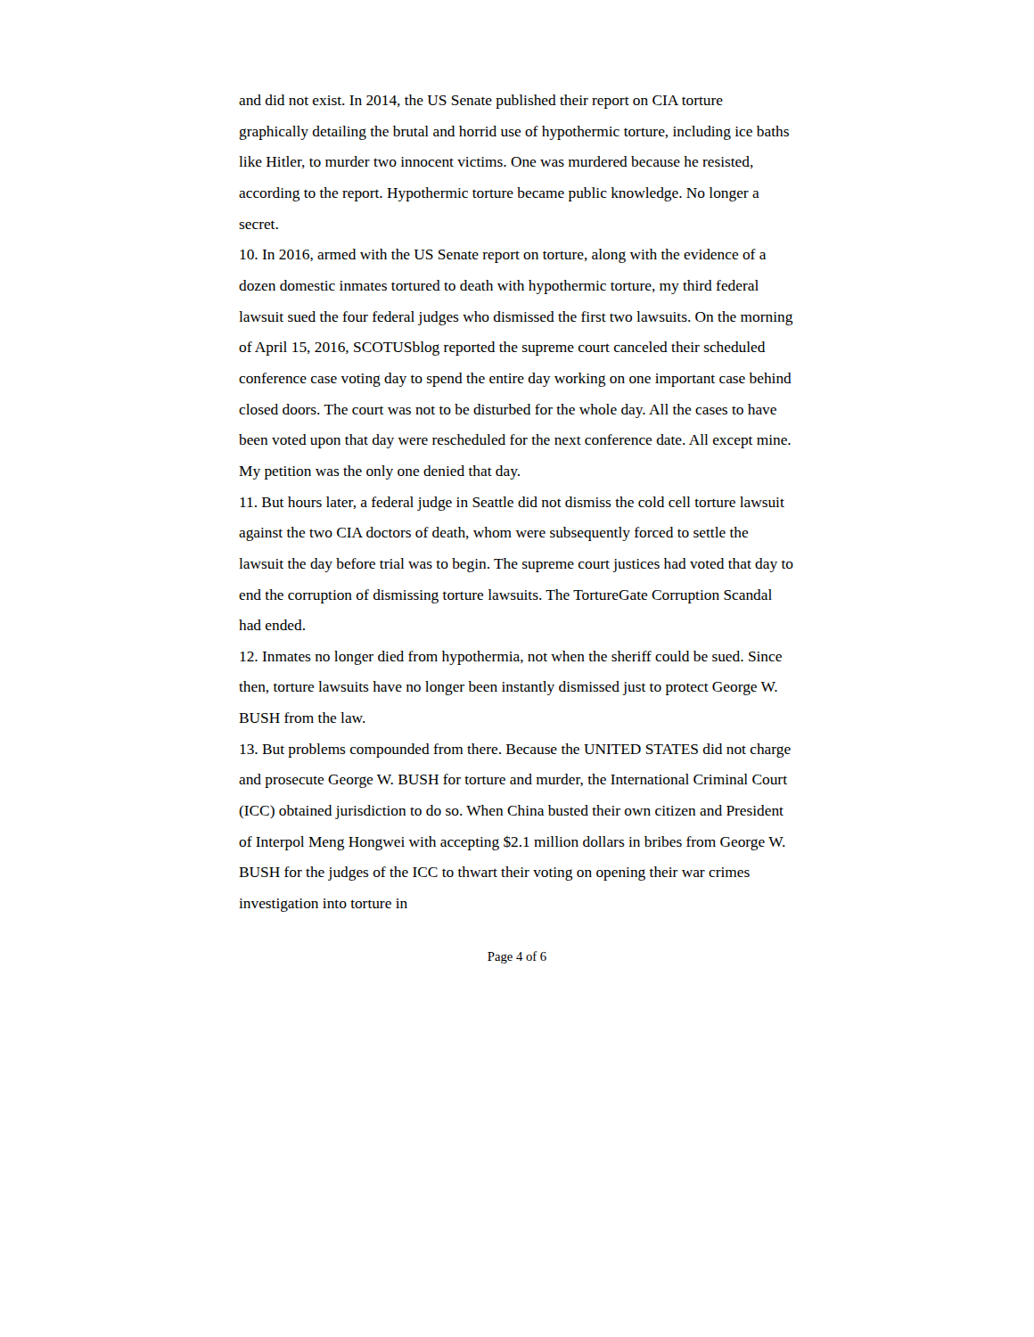and did not exist. In 2014, the US Senate published their report on CIA torture graphically detailing the brutal and horrid use of hypothermic torture, including ice baths like Hitler, to murder two innocent victims. One was murdered because he resisted, according to the report. Hypothermic torture became public knowledge. No longer a secret.
10. In 2016, armed with the US Senate report on torture, along with the evidence of a dozen domestic inmates tortured to death with hypothermic torture, my third federal lawsuit sued the four federal judges who dismissed the first two lawsuits. On the morning of April 15, 2016, SCOTUSblog reported the supreme court canceled their scheduled conference case voting day to spend the entire day working on one important case behind closed doors. The court was not to be disturbed for the whole day. All the cases to have been voted upon that day were rescheduled for the next conference date. All except mine. My petition was the only one denied that day.
11. But hours later, a federal judge in Seattle did not dismiss the cold cell torture lawsuit against the two CIA doctors of death, whom were subsequently forced to settle the lawsuit the day before trial was to begin. The supreme court justices had voted that day to end the corruption of dismissing torture lawsuits. The TortureGate Corruption Scandal had ended.
12. Inmates no longer died from hypothermia, not when the sheriff could be sued. Since then, torture lawsuits have no longer been instantly dismissed just to protect George W. BUSH from the law.
13. But problems compounded from there. Because the UNITED STATES did not charge and prosecute George W. BUSH for torture and murder, the International Criminal Court (ICC) obtained jurisdiction to do so. When China busted their own citizen and President of Interpol Meng Hongwei with accepting $2.1 million dollars in bribes from George W. BUSH for the judges of the ICC to thwart their voting on opening their war crimes investigation into torture in
Page 4 of 6